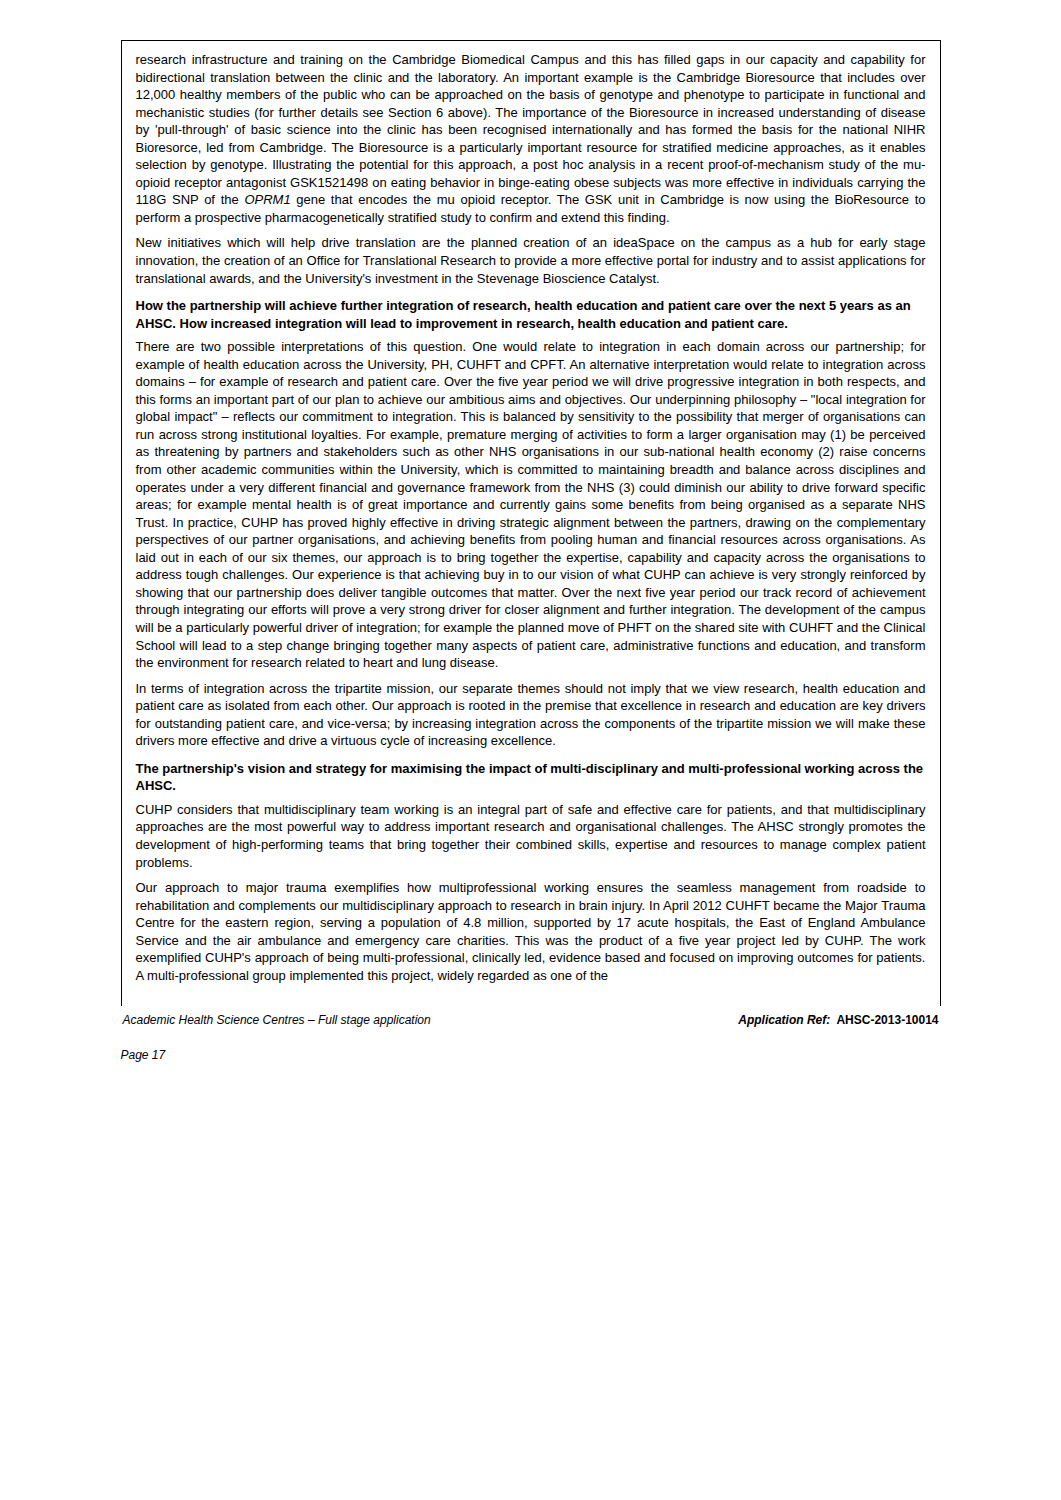research infrastructure and training on the Cambridge Biomedical Campus and this has filled gaps in our capacity and capability for bidirectional translation between the clinic and the laboratory. An important example is the Cambridge Bioresource that includes over 12,000 healthy members of the public who can be approached on the basis of genotype and phenotype to participate in functional and mechanistic studies (for further details see Section 6 above). The importance of the Bioresource in increased understanding of disease by 'pull-through' of basic science into the clinic has been recognised internationally and has formed the basis for the national NIHR Bioresorce, led from Cambridge. The Bioresource is a particularly important resource for stratified medicine approaches, as it enables selection by genotype. Illustrating the potential for this approach, a post hoc analysis in a recent proof-of-mechanism study of the mu-opioid receptor antagonist GSK1521498 on eating behavior in binge-eating obese subjects was more effective in individuals carrying the 118G SNP of the OPRM1 gene that encodes the mu opioid receptor. The GSK unit in Cambridge is now using the BioResource to perform a prospective pharmacogenetically stratified study to confirm and extend this finding.
New initiatives which will help drive translation are the planned creation of an ideaSpace on the campus as a hub for early stage innovation, the creation of an Office for Translational Research to provide a more effective portal for industry and to assist applications for translational awards, and the University's investment in the Stevenage Bioscience Catalyst.
How the partnership will achieve further integration of research, health education and patient care over the next 5 years as an AHSC. How increased integration will lead to improvement in research, health education and patient care.
There are two possible interpretations of this question. One would relate to integration in each domain across our partnership; for example of health education across the University, PH, CUHFT and CPFT. An alternative interpretation would relate to integration across domains – for example of research and patient care. Over the five year period we will drive progressive integration in both respects, and this forms an important part of our plan to achieve our ambitious aims and objectives. Our underpinning philosophy – "local integration for global impact" – reflects our commitment to integration. This is balanced by sensitivity to the possibility that merger of organisations can run across strong institutional loyalties. For example, premature merging of activities to form a larger organisation may (1) be perceived as threatening by partners and stakeholders such as other NHS organisations in our sub-national health economy (2) raise concerns from other academic communities within the University, which is committed to maintaining breadth and balance across disciplines and operates under a very different financial and governance framework from the NHS (3) could diminish our ability to drive forward specific areas; for example mental health is of great importance and currently gains some benefits from being organised as a separate NHS Trust. In practice, CUHP has proved highly effective in driving strategic alignment between the partners, drawing on the complementary perspectives of our partner organisations, and achieving benefits from pooling human and financial resources across organisations. As laid out in each of our six themes, our approach is to bring together the expertise, capability and capacity across the organisations to address tough challenges. Our experience is that achieving buy in to our vision of what CUHP can achieve is very strongly reinforced by showing that our partnership does deliver tangible outcomes that matter. Over the next five year period our track record of achievement through integrating our efforts will prove a very strong driver for closer alignment and further integration. The development of the campus will be a particularly powerful driver of integration; for example the planned move of PHFT on the shared site with CUHFT and the Clinical School will lead to a step change bringing together many aspects of patient care, administrative functions and education, and transform the environment for research related to heart and lung disease.
In terms of integration across the tripartite mission, our separate themes should not imply that we view research, health education and patient care as isolated from each other. Our approach is rooted in the premise that excellence in research and education are key drivers for outstanding patient care, and vice-versa; by increasing integration across the components of the tripartite mission we will make these drivers more effective and drive a virtuous cycle of increasing excellence.
The partnership's vision and strategy for maximising the impact of multi-disciplinary and multi-professional working across the AHSC.
CUHP considers that multidisciplinary team working is an integral part of safe and effective care for patients, and that multidisciplinary approaches are the most powerful way to address important research and organisational challenges. The AHSC strongly promotes the development of high-performing teams that bring together their combined skills, expertise and resources to manage complex patient problems.
Our approach to major trauma exemplifies how multiprofessional working ensures the seamless management from roadside to rehabilitation and complements our multidisciplinary approach to research in brain injury. In April 2012 CUHFT became the Major Trauma Centre for the eastern region, serving a population of 4.8 million, supported by 17 acute hospitals, the East of England Ambulance Service and the air ambulance and emergency care charities. This was the product of a five year project led by CUHP. The work exemplified CUHP's approach of being multi-professional, clinically led, evidence based and focused on improving outcomes for patients. A multi-professional group implemented this project, widely regarded as one of the
Academic Health Science Centres – Full stage application Application Ref: AHSC-2013-10014
Page 17